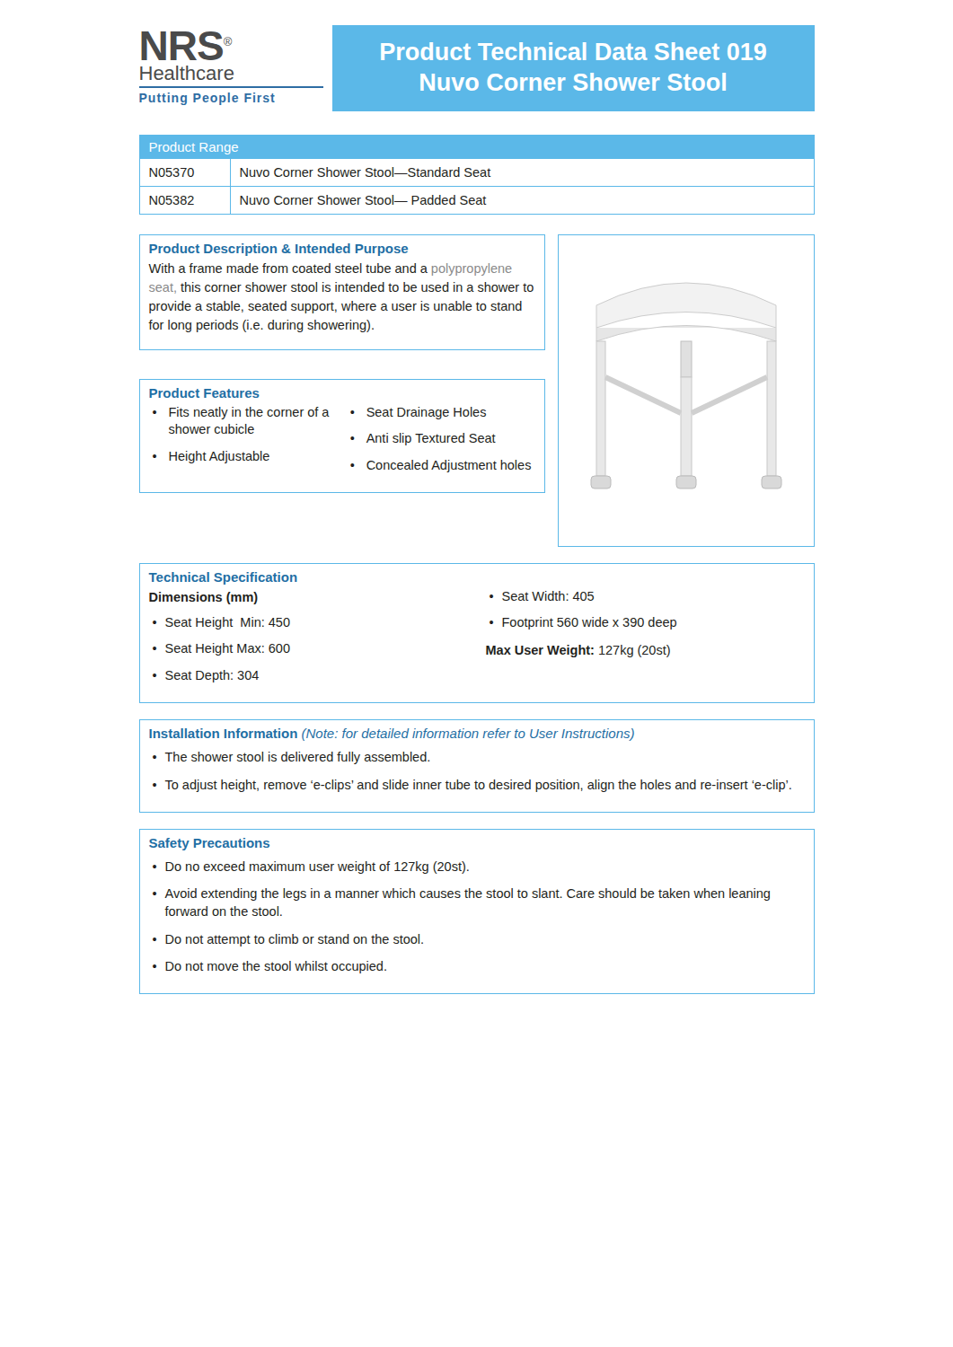NRS®
Healthcare
Putting People First
Product Technical Data Sheet 019
Nuvo Corner Shower Stool
Product Range
| N05370 | Nuvo Corner Shower Stool—Standard Seat |
| N05382 | Nuvo Corner Shower Stool— Padded Seat |
Product Description & Intended Purpose
With a frame made from coated steel tube and a polypropylene seat, this corner shower stool is intended to be used in a shower to provide a stable, seated support, where a user is unable to stand for long periods (i.e. during showering).
Product Features
Fits neatly in the corner of a shower cubicle
Height Adjustable
Seat Drainage Holes
Anti slip Textured Seat
Concealed Adjustment holes
Technical Specification
Dimensions (mm)
Seat Height Min: 450
Seat Height Max: 600
Seat Depth: 304
Seat Width: 405
Footprint 560 wide x 390 deep
Max User Weight: 127kg (20st)
Installation Information (Note: for detailed information refer to User Instructions)
The shower stool is delivered fully assembled.
To adjust height, remove ‘e-clips’ and slide inner tube to desired position, align the holes and re-insert ‘e-clip’.
Safety Precautions
Do no exceed maximum user weight of 127kg (20st).
Avoid extending the legs in a manner which causes the stool to slant. Care should be taken when leaning forward on the stool.
Do not attempt to climb or stand on the stool.
Do not move the stool whilst occupied.